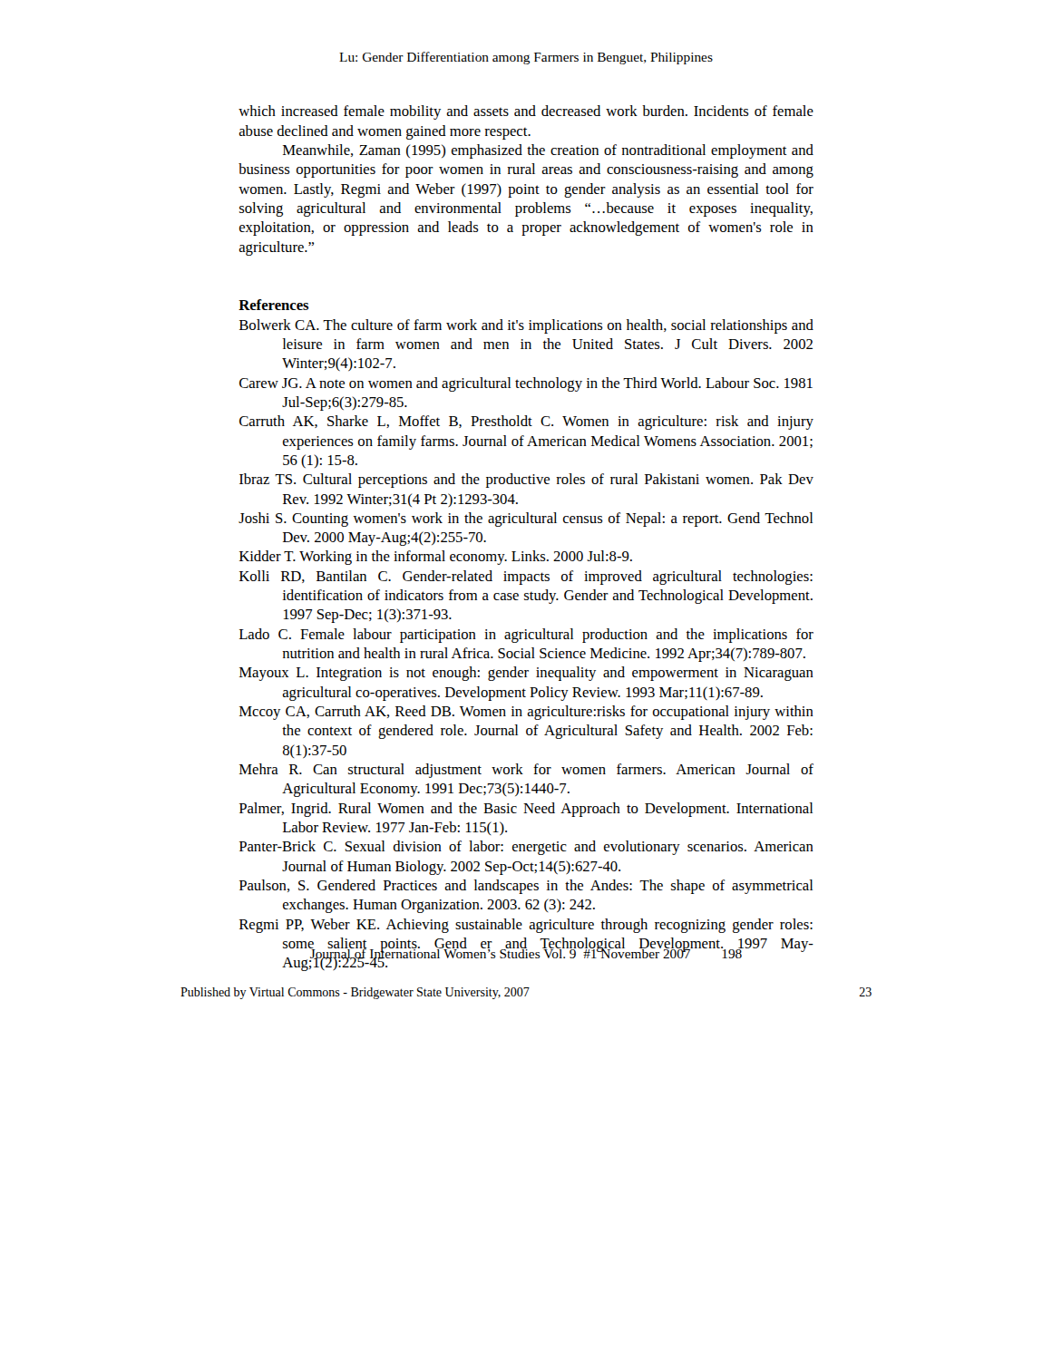Lu: Gender Differentiation among Farmers in Benguet, Philippines
which increased female mobility and assets and decreased work burden. Incidents of female abuse declined and women gained more respect.
Meanwhile, Zaman (1995) emphasized the creation of nontraditional employment and business opportunities for poor women in rural areas and consciousness-raising and among women. Lastly, Regmi and Weber (1997) point to gender analysis as an essential tool for solving agricultural and environmental problems “…because it exposes inequality, exploitation, or oppression and leads to a proper acknowledgement of women's role in agriculture.”
References
Bolwerk CA. The culture of farm work and it's implications on health, social relationships and leisure in farm women and men in the United States. J Cult Divers. 2002 Winter;9(4):102-7.
Carew JG. A note on women and agricultural technology in the Third World. Labour Soc. 1981 Jul-Sep;6(3):279-85.
Carruth AK, Sharke L, Moffet B, Prestholdt C. Women in agriculture: risk and injury experiences on family farms. Journal of American Medical Womens Association. 2001; 56 (1): 15-8.
Ibraz TS. Cultural perceptions and the productive roles of rural Pakistani women. Pak Dev Rev. 1992 Winter;31(4 Pt 2):1293-304.
Joshi S. Counting women's work in the agricultural census of Nepal: a report. Gend Technol Dev. 2000 May-Aug;4(2):255-70.
Kidder T. Working in the informal economy. Links. 2000 Jul:8-9.
Kolli RD, Bantilan C. Gender-related impacts of improved agricultural technologies: identification of indicators from a case study. Gender and Technological Development. 1997 Sep-Dec; 1(3):371-93.
Lado C. Female labour participation in agricultural production and the implications for nutrition and health in rural Africa. Social Science Medicine. 1992 Apr;34(7):789-807.
Mayoux L. Integration is not enough: gender inequality and empowerment in Nicaraguan agricultural co-operatives. Development Policy Review. 1993 Mar;11(1):67-89.
Mccoy CA, Carruth AK, Reed DB. Women in agriculture:risks for occupational injury within the context of gendered role. Journal of Agricultural Safety and Health. 2002 Feb: 8(1):37-50
Mehra R. Can structural adjustment work for women farmers. American Journal of Agricultural Economy. 1991 Dec;73(5):1440-7.
Palmer, Ingrid. Rural Women and the Basic Need Approach to Development. International Labor Review. 1977 Jan-Feb: 115(1).
Panter-Brick C. Sexual division of labor: energetic and evolutionary scenarios. American Journal of Human Biology. 2002 Sep-Oct;14(5):627-40.
Paulson, S. Gendered Practices and landscapes in the Andes: The shape of asymmetrical exchanges. Human Organization. 2003. 62 (3): 242.
Regmi PP, Weber KE. Achieving sustainable agriculture through recognizing gender roles: some salient points. Gend er and Technological Development. 1997 May-Aug;1(2):225-45.
Journal of International Women’s Studies Vol. 9 #1 November 2007 198
Published by Virtual Commons - Bridgewater State University, 2007 23